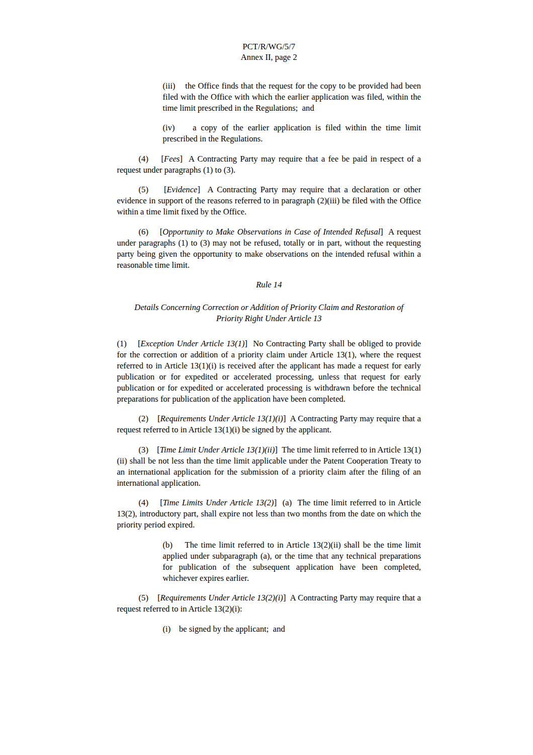PCT/R/WG/5/7
Annex II, page 2
(iii) the Office finds that the request for the copy to be provided had been filed with the Office with which the earlier application was filed, within the time limit prescribed in the Regulations; and
(iv) a copy of the earlier application is filed within the time limit prescribed in the Regulations.
(4) [Fees] A Contracting Party may require that a fee be paid in respect of a request under paragraphs (1) to (3).
(5) [Evidence] A Contracting Party may require that a declaration or other evidence in support of the reasons referred to in paragraph (2)(iii) be filed with the Office within a time limit fixed by the Office.
(6) [Opportunity to Make Observations in Case of Intended Refusal] A request under paragraphs (1) to (3) may not be refused, totally or in part, without the requesting party being given the opportunity to make observations on the intended refusal within a reasonable time limit.
Rule 14
Details Concerning Correction or Addition of Priority Claim and Restoration of
Priority Right Under Article 13
(1) [Exception Under Article 13(1)] No Contracting Party shall be obliged to provide for the correction or addition of a priority claim under Article 13(1), where the request referred to in Article 13(1)(i) is received after the applicant has made a request for early publication or for expedited or accelerated processing, unless that request for early publication or for expedited or accelerated processing is withdrawn before the technical preparations for publication of the application have been completed.
(2) [Requirements Under Article 13(1)(i)] A Contracting Party may require that a request referred to in Article 13(1)(i) be signed by the applicant.
(3) [Time Limit Under Article 13(1)(ii)] The time limit referred to in Article 13(1)(ii) shall be not less than the time limit applicable under the Patent Cooperation Treaty to an international application for the submission of a priority claim after the filing of an international application.
(4) [Time Limits Under Article 13(2)] (a) The time limit referred to in Article 13(2), introductory part, shall expire not less than two months from the date on which the priority period expired.
(b) The time limit referred to in Article 13(2)(ii) shall be the time limit applied under subparagraph (a), or the time that any technical preparations for publication of the subsequent application have been completed, whichever expires earlier.
(5) [Requirements Under Article 13(2)(i)] A Contracting Party may require that a request referred to in Article 13(2)(i):
(i) be signed by the applicant; and